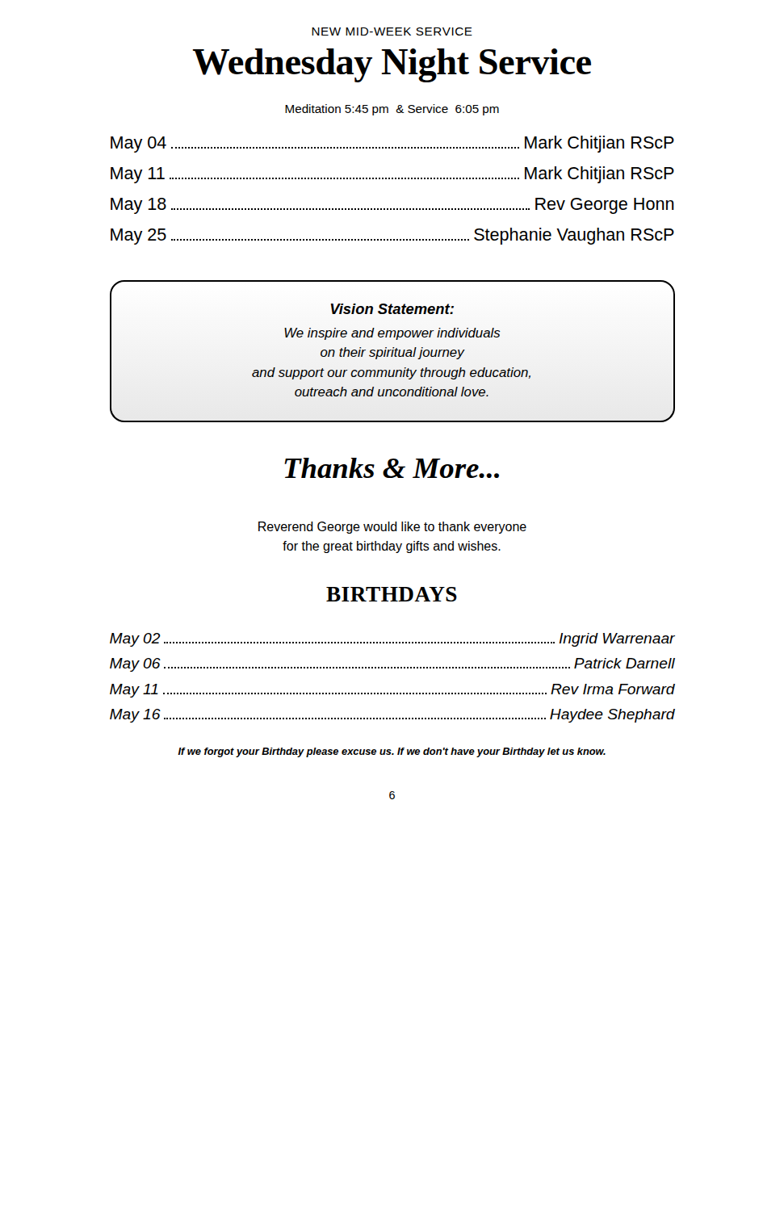NEW MID-WEEK SERVICE
Wednesday Night Service
Meditation 5:45 pm & Service 6:05 pm
May 04 Mark Chitjian RScP
May 11 Mark Chitjian RScP
May 18 Rev George Honn
May 25 Stephanie Vaughan RScP
Vision Statement:
We inspire and empower individuals
on their spiritual journey
and support our community through education,
outreach and unconditional love.
Thanks & More...
Reverend George would like to thank everyone
for the great birthday gifts and wishes.
BIRTHDAYS
May 02 Ingrid Warrenaar
May 06 Patrick Darnell
May 11 Rev Irma Forward
May 16 Haydee Shephard
If we forgot your Birthday please excuse us. If we don't have your Birthday let us know.
6